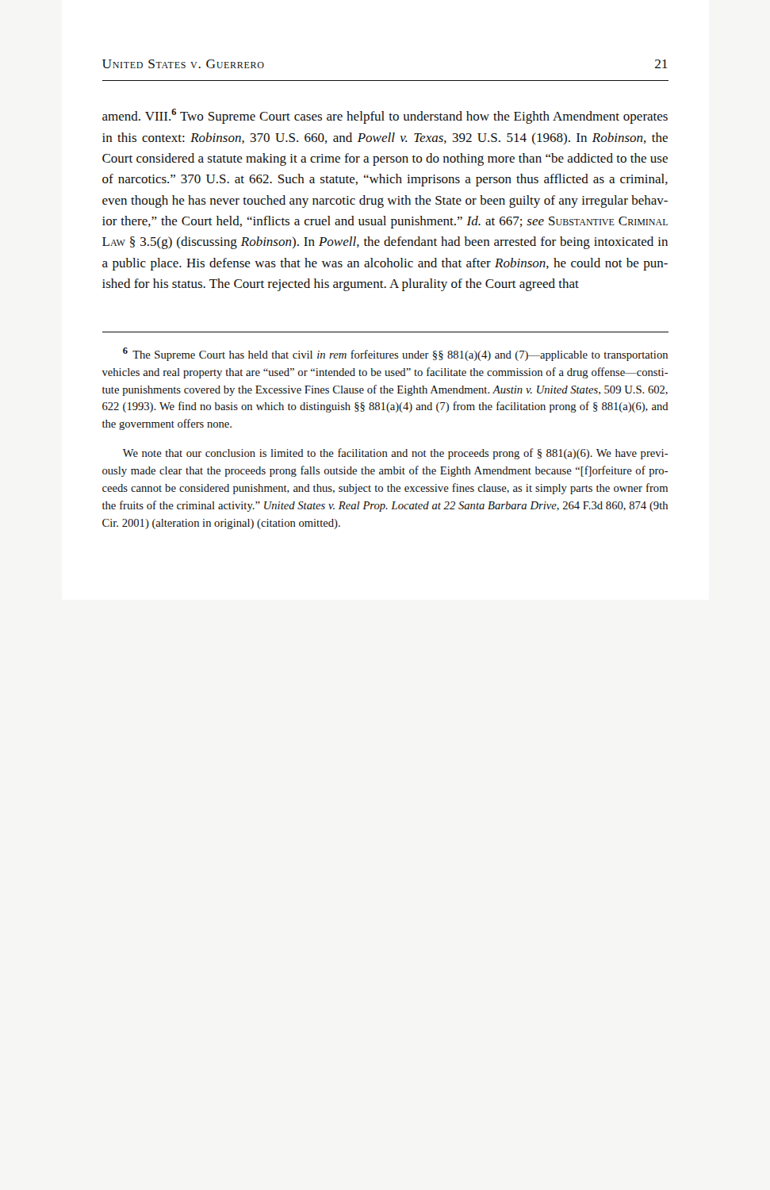United States v. Guerrero 21
amend. VIII.6 Two Supreme Court cases are helpful to understand how the Eighth Amendment operates in this context: Robinson, 370 U.S. 660, and Powell v. Texas, 392 U.S. 514 (1968). In Robinson, the Court considered a statute making it a crime for a person to do nothing more than “be addicted to the use of narcotics.” 370 U.S. at 662. Such a statute, “which imprisons a person thus afflicted as a criminal, even though he has never touched any narcotic drug with the State or been guilty of any irregular behavior there,” the Court held, “inflicts a cruel and usual punishment.” Id. at 667; see Substantive Criminal Law § 3.5(g) (discussing Robinson). In Powell, the defendant had been arrested for being intoxicated in a public place. His defense was that he was an alcoholic and that after Robinson, he could not be punished for his status. The Court rejected his argument. A plurality of the Court agreed that
6 The Supreme Court has held that civil in rem forfeitures under §§ 881(a)(4) and (7)—applicable to transportation vehicles and real property that are “used” or “intended to be used” to facilitate the commission of a drug offense—constitute punishments covered by the Excessive Fines Clause of the Eighth Amendment. Austin v. United States, 509 U.S. 602, 622 (1993). We find no basis on which to distinguish §§ 881(a)(4) and (7) from the facilitation prong of § 881(a)(6), and the government offers none.
We note that our conclusion is limited to the facilitation and not the proceeds prong of § 881(a)(6). We have previously made clear that the proceeds prong falls outside the ambit of the Eighth Amendment because “[f]orfeiture of proceeds cannot be considered punishment, and thus, subject to the excessive fines clause, as it simply parts the owner from the fruits of the criminal activity.” United States v. Real Prop. Located at 22 Santa Barbara Drive, 264 F.3d 860, 874 (9th Cir. 2001) (alteration in original) (citation omitted).